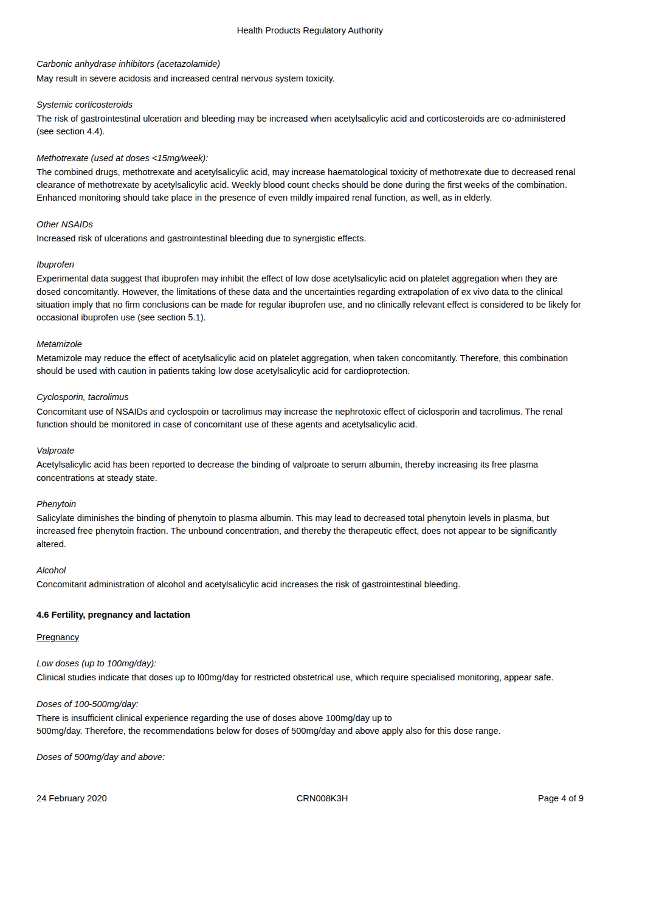Health Products Regulatory Authority
Carbonic anhydrase inhibitors (acetazolamide)
May result in severe acidosis and increased central nervous system toxicity.
Systemic corticosteroids
The risk of gastrointestinal ulceration and bleeding may be increased when acetylsalicylic acid and corticosteroids are co-administered (see section 4.4).
Methotrexate (used at doses <15mg/week):
The combined drugs, methotrexate and acetylsalicylic acid, may increase haematological toxicity of methotrexate due to decreased renal clearance of methotrexate by acetylsalicylic acid. Weekly blood count checks should be done during the first weeks of the combination. Enhanced monitoring should take place in the presence of even mildly impaired renal function, as well, as in elderly.
Other NSAIDs
Increased risk of ulcerations and gastrointestinal bleeding due to synergistic effects.
Ibuprofen
Experimental data suggest that ibuprofen may inhibit the effect of low dose acetylsalicylic acid on platelet aggregation when they are dosed concomitantly. However, the limitations of these data and the uncertainties regarding extrapolation of ex vivo data to the clinical situation imply that no firm conclusions can be made for regular ibuprofen use, and no clinically relevant effect is considered to be likely for occasional ibuprofen use (see section 5.1).
Metamizole
Metamizole may reduce the effect of acetylsalicylic acid on platelet aggregation, when taken concomitantly. Therefore, this combination should be used with caution in patients taking low dose acetylsalicylic acid for cardioprotection.
Cyclosporin, tacrolimus
Concomitant use of NSAIDs and cyclospoin or tacrolimus may increase the nephrotoxic effect of ciclosporin and tacrolimus. The renal function should be monitored in case of concomitant use of these agents and acetylsalicylic acid.
Valproate
Acetylsalicylic acid has been reported to decrease the binding of valproate to serum albumin, thereby increasing its free plasma concentrations at steady state.
Phenytoin
Salicylate diminishes the binding of phenytoin to plasma albumin. This may lead to decreased total phenytoin levels in plasma, but increased free phenytoin fraction. The unbound concentration, and thereby the therapeutic effect, does not appear to be significantly altered.
Alcohol
Concomitant administration of alcohol and acetylsalicylic acid increases the risk of gastrointestinal bleeding.
4.6 Fertility, pregnancy and lactation
Pregnancy
Low doses (up to 100mg/day):
Clinical studies indicate that doses up to l00mg/day for restricted obstetrical use, which require specialised monitoring, appear safe.
Doses of 100-500mg/day:
There is insufficient clinical experience regarding the use of doses above 100mg/day up to
500mg/day. Therefore, the recommendations below for doses of 500mg/day and above apply also for this dose range.
Doses of 500mg/day and above:
24 February 2020 CRN008K3H Page 4 of 9